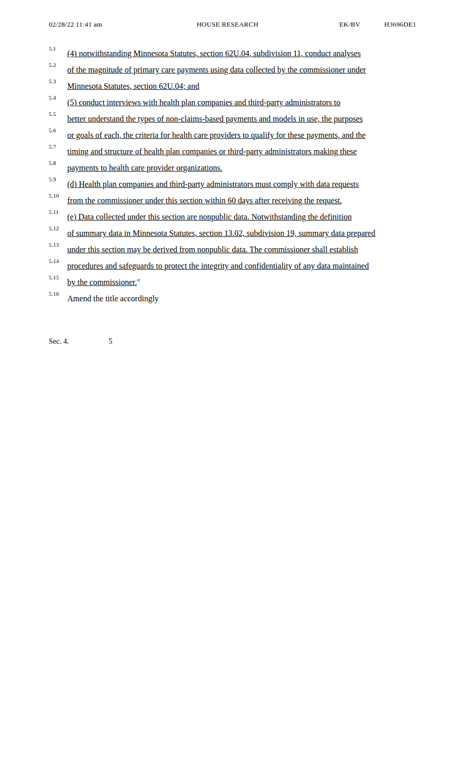02/28/22 11:41 am
HOUSE RESEARCH
EK/BV H3696DE1
| 5.1 | (4) notwithstanding Minnesota Statutes, section 62U.04, subdivision 11, conduct analyses |
| 5.2 | of the magnitude of primary care payments using data collected by the commissioner under |
| 5.3 | Minnesota Statutes, section 62U.04; and |
| 5.4 | (5) conduct interviews with health plan companies and third-party administrators to |
| 5.5 | better understand the types of non-claims-based payments and models in use, the purposes |
| 5.6 | or goals of each, the criteria for health care providers to qualify for these payments, and the |
| 5.7 | timing and structure of health plan companies or third-party administrators making these |
| 5.8 | payments to health care provider organizations. |
| 5.9 | (d) Health plan companies and third-party administrators must comply with data requests |
| 5.10 | from the commissioner under this section within 60 days after receiving the request. |
| 5.11 | (e) Data collected under this section are nonpublic data. Notwithstanding the definition |
| 5.12 | of summary data in Minnesota Statutes, section 13.02, subdivision 19, summary data prepared |
| 5.13 | under this section may be derived from nonpublic data. The commissioner shall establish |
| 5.14 | procedures and safeguards to protect the integrity and confidentiality of any data maintained |
| 5.15 | by the commissioner. " |
| 5.16 | Amend the title accordingly |
Sec. 4.
5